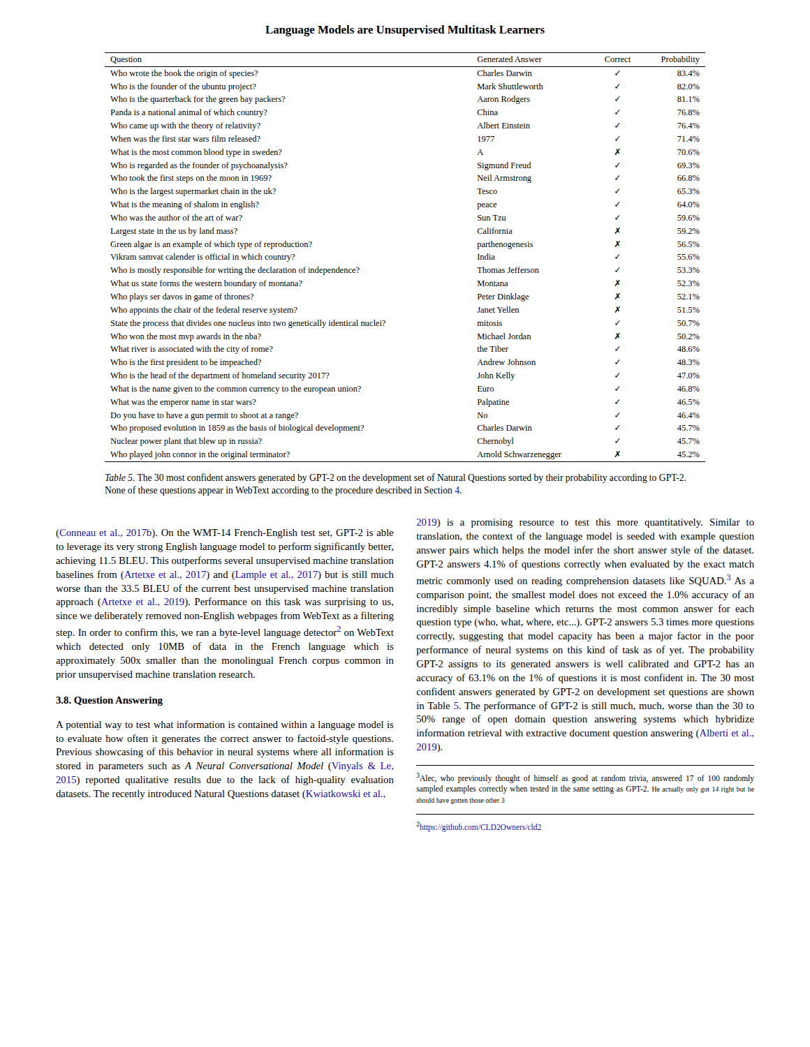Language Models are Unsupervised Multitask Learners
| Question | Generated Answer | Correct | Probability |
| --- | --- | --- | --- |
| Who wrote the book the origin of species? | Charles Darwin | ✓ | 83.4% |
| Who is the founder of the ubuntu project? | Mark Shuttleworth | ✓ | 82.0% |
| Who is the quarterback for the green bay packers? | Aaron Rodgers | ✓ | 81.1% |
| Panda is a national animal of which country? | China | ✓ | 76.8% |
| Who came up with the theory of relativity? | Albert Einstein | ✓ | 76.4% |
| When was the first star wars film released? | 1977 | ✓ | 71.4% |
| What is the most common blood type in sweden? | A | ✗ | 70.6% |
| Who is regarded as the founder of psychoanalysis? | Sigmund Freud | ✓ | 69.3% |
| Who took the first steps on the moon in 1969? | Neil Armstrong | ✓ | 66.8% |
| Who is the largest supermarket chain in the uk? | Tesco | ✓ | 65.3% |
| What is the meaning of shalom in english? | peace | ✓ | 64.0% |
| Who was the author of the art of war? | Sun Tzu | ✓ | 59.6% |
| Largest state in the us by land mass? | California | ✗ | 59.2% |
| Green algae is an example of which type of reproduction? | parthenogenesis | ✗ | 56.5% |
| Vikram samvat calender is official in which country? | India | ✓ | 55.6% |
| Who is mostly responsible for writing the declaration of independence? | Thomas Jefferson | ✓ | 53.3% |
| What us state forms the western boundary of montana? | Montana | ✗ | 52.3% |
| Who plays ser davos in game of thrones? | Peter Dinklage | ✗ | 52.1% |
| Who appoints the chair of the federal reserve system? | Janet Yellen | ✗ | 51.5% |
| State the process that divides one nucleus into two genetically identical nuclei? | mitosis | ✓ | 50.7% |
| Who won the most mvp awards in the nba? | Michael Jordan | ✗ | 50.2% |
| What river is associated with the city of rome? | the Tiber | ✓ | 48.6% |
| Who is the first president to be impeached? | Andrew Johnson | ✓ | 48.3% |
| Who is the head of the department of homeland security 2017? | John Kelly | ✓ | 47.0% |
| What is the name given to the common currency to the european union? | Euro | ✓ | 46.8% |
| What was the emperor name in star wars? | Palpatine | ✓ | 46.5% |
| Do you have to have a gun permit to shoot at a range? | No | ✓ | 46.4% |
| Who proposed evolution in 1859 as the basis of biological development? | Charles Darwin | ✓ | 45.7% |
| Nuclear power plant that blew up in russia? | Chernobyl | ✓ | 45.7% |
| Who played john connor in the original terminator? | Arnold Schwarzenegger | ✗ | 45.2% |
Table 5. The 30 most confident answers generated by GPT-2 on the development set of Natural Questions sorted by their probability according to GPT-2. None of these questions appear in WebText according to the procedure described in Section 4.
(Conneau et al., 2017b). On the WMT-14 French-English test set, GPT-2 is able to leverage its very strong English language model to perform significantly better, achieving 11.5 BLEU. This outperforms several unsupervised machine translation baselines from (Artetxe et al., 2017) and (Lample et al., 2017) but is still much worse than the 33.5 BLEU of the current best unsupervised machine translation approach (Artetxe et al., 2019). Performance on this task was surprising to us, since we deliberately removed non-English webpages from WebText as a filtering step. In order to confirm this, we ran a byte-level language detector2 on WebText which detected only 10MB of data in the French language which is approximately 500x smaller than the monolingual French corpus common in prior unsupervised machine translation research.
3.8. Question Answering
A potential way to test what information is contained within a language model is to evaluate how often it generates the correct answer to factoid-style questions. Previous showcasing of this behavior in neural systems where all information is stored in parameters such as A Neural Conversational Model (Vinyals & Le, 2015) reported qualitative results due to the lack of high-quality evaluation datasets. The recently introduced Natural Questions dataset (Kwiatkowski et al.,
2019) is a promising resource to test this more quantitatively. Similar to translation, the context of the language model is seeded with example question answer pairs which helps the model infer the short answer style of the dataset. GPT-2 answers 4.1% of questions correctly when evaluated by the exact match metric commonly used on reading comprehension datasets like SQUAD.3 As a comparison point, the smallest model does not exceed the 1.0% accuracy of an incredibly simple baseline which returns the most common answer for each question type (who, what, where, etc...). GPT-2 answers 5.3 times more questions correctly, suggesting that model capacity has been a major factor in the poor performance of neural systems on this kind of task as of yet. The probability GPT-2 assigns to its generated answers is well calibrated and GPT-2 has an accuracy of 63.1% on the 1% of questions it is most confident in. The 30 most confident answers generated by GPT-2 on development set questions are shown in Table 5. The performance of GPT-2 is still much, much, worse than the 30 to 50% range of open domain question answering systems which hybridize information retrieval with extractive document question answering (Alberti et al., 2019).
3Alec, who previously thought of himself as good at random trivia, answered 17 of 100 randomly sampled examples correctly when tested in the same setting as GPT-2. He actually only got 14 right but he should have gotten those other 3
2https://github.com/CLD2Owners/cld2